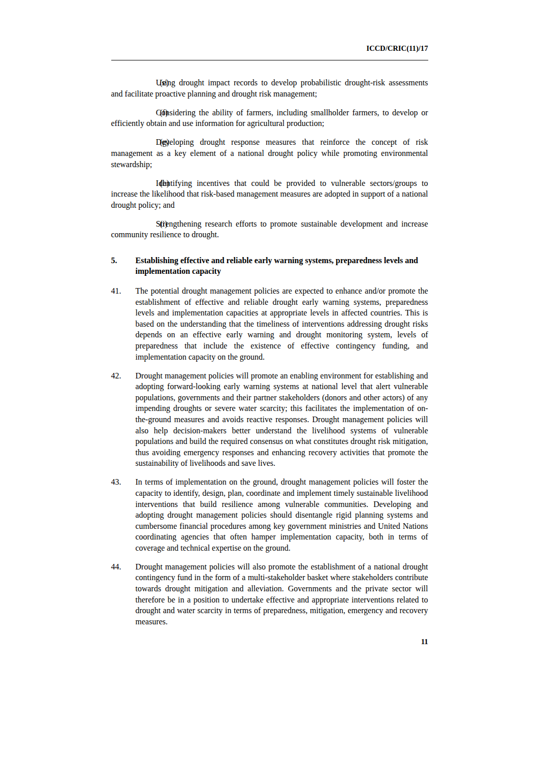ICCD/CRIC(11)/17
(e) Using drought impact records to develop probabilistic drought-risk assessments and facilitate proactive planning and drought risk management;
(f) Considering the ability of farmers, including smallholder farmers, to develop or efficiently obtain and use information for agricultural production;
(g) Developing drought response measures that reinforce the concept of risk management as a key element of a national drought policy while promoting environmental stewardship;
(h) Identifying incentives that could be provided to vulnerable sectors/groups to increase the likelihood that risk-based management measures are adopted in support of a national drought policy; and
(i) Strengthening research efforts to promote sustainable development and increase community resilience to drought.
5. Establishing effective and reliable early warning systems, preparedness levels and implementation capacity
41. The potential drought management policies are expected to enhance and/or promote the establishment of effective and reliable drought early warning systems, preparedness levels and implementation capacities at appropriate levels in affected countries. This is based on the understanding that the timeliness of interventions addressing drought risks depends on an effective early warning and drought monitoring system, levels of preparedness that include the existence of effective contingency funding, and implementation capacity on the ground.
42. Drought management policies will promote an enabling environment for establishing and adopting forward-looking early warning systems at national level that alert vulnerable populations, governments and their partner stakeholders (donors and other actors) of any impending droughts or severe water scarcity; this facilitates the implementation of on-the-ground measures and avoids reactive responses. Drought management policies will also help decision-makers better understand the livelihood systems of vulnerable populations and build the required consensus on what constitutes drought risk mitigation, thus avoiding emergency responses and enhancing recovery activities that promote the sustainability of livelihoods and save lives.
43. In terms of implementation on the ground, drought management policies will foster the capacity to identify, design, plan, coordinate and implement timely sustainable livelihood interventions that build resilience among vulnerable communities. Developing and adopting drought management policies should disentangle rigid planning systems and cumbersome financial procedures among key government ministries and United Nations coordinating agencies that often hamper implementation capacity, both in terms of coverage and technical expertise on the ground.
44. Drought management policies will also promote the establishment of a national drought contingency fund in the form of a multi-stakeholder basket where stakeholders contribute towards drought mitigation and alleviation. Governments and the private sector will therefore be in a position to undertake effective and appropriate interventions related to drought and water scarcity in terms of preparedness, mitigation, emergency and recovery measures.
11